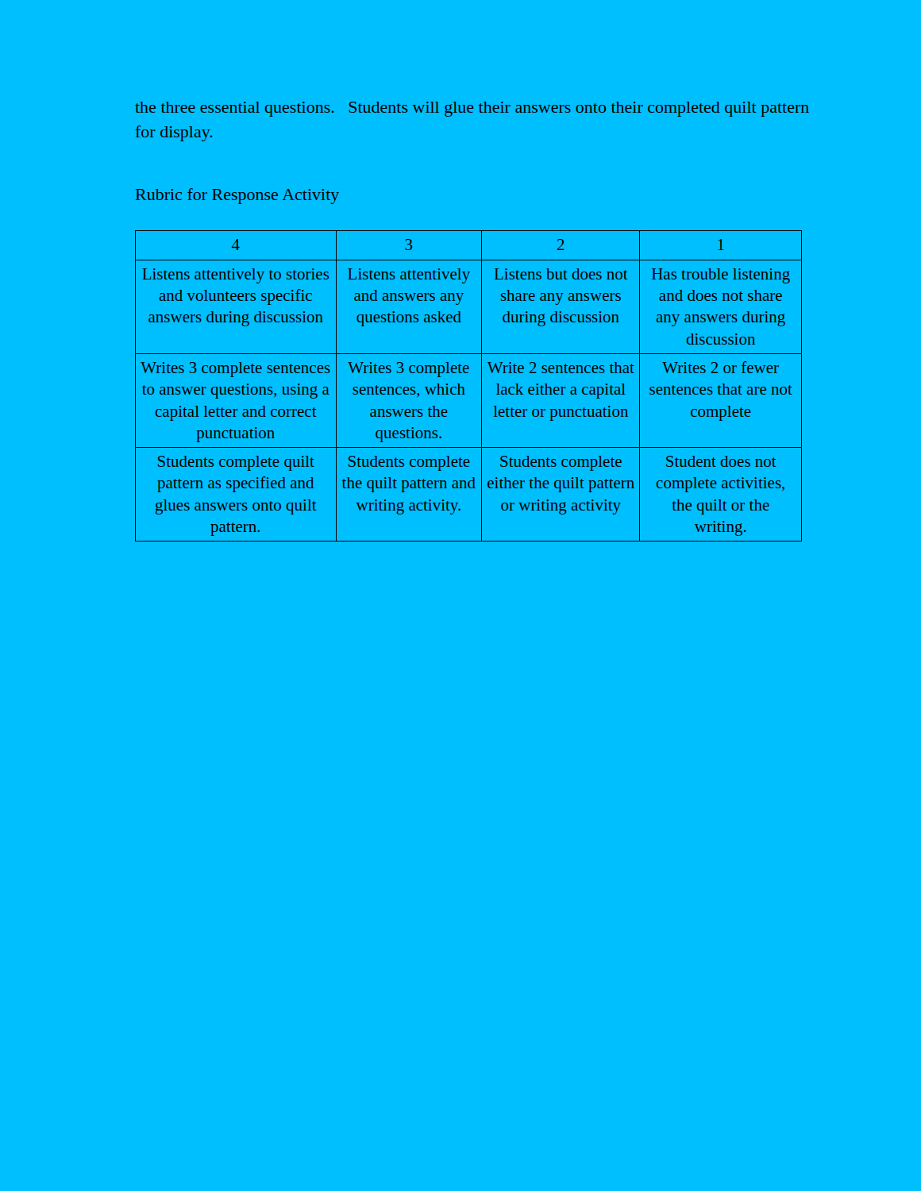the three essential questions. Students will glue their answers onto their completed quilt pattern for display.
Rubric for Response Activity
| 4 | 3 | 2 | 1 |
| --- | --- | --- | --- |
| Listens attentively to stories and volunteers specific answers during discussion | Listens attentively and answers any questions asked | Listens but does not share any answers during discussion | Has trouble listening and does not share any answers during discussion |
| Writes 3 complete sentences to answer questions, using a capital letter and correct punctuation | Writes 3 complete sentences, which answers the questions. | Write 2 sentences that lack either a capital letter or punctuation | Writes 2 or fewer sentences that are not complete |
| Students complete quilt pattern as specified and glues answers onto quilt pattern. | Students complete the quilt pattern and writing activity. | Students complete either the quilt pattern or writing activity | Student does not complete activities, the quilt or the writing. |